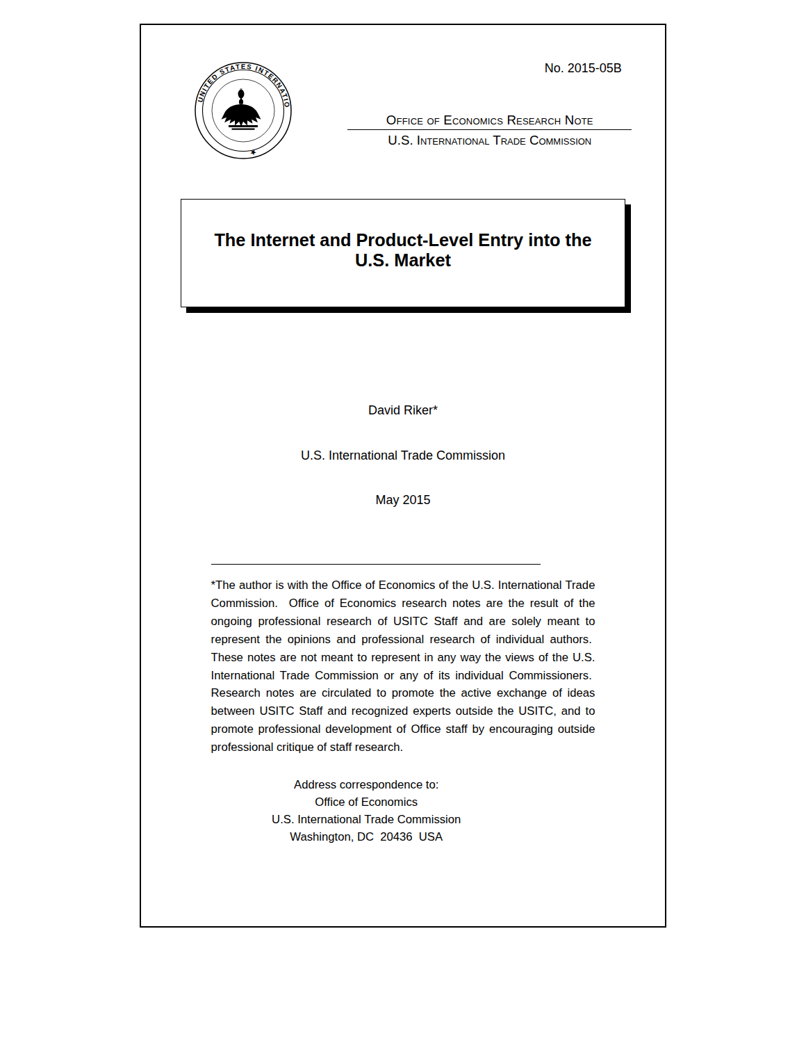UNITED STATES INTERNATIONAL TRADE COMMISSION ★
No. 2015-05B
Office of Economics Research Note
U.S. International Trade Commission
The Internet and Product-Level Entry into the U.S. Market
David Riker*
U.S. International Trade Commission
May 2015
*The author is with the Office of Economics of the U.S. International Trade Commission. Office of Economics research notes are the result of the ongoing professional research of USITC Staff and are solely meant to represent the opinions and professional research of individual authors. These notes are not meant to represent in any way the views of the U.S. International Trade Commission or any of its individual Commissioners. Research notes are circulated to promote the active exchange of ideas between USITC Staff and recognized experts outside the USITC, and to promote professional development of Office staff by encouraging outside professional critique of staff research.
Address correspondence to:
Office of Economics
U.S. International Trade Commission
Washington, DC 20436 USA